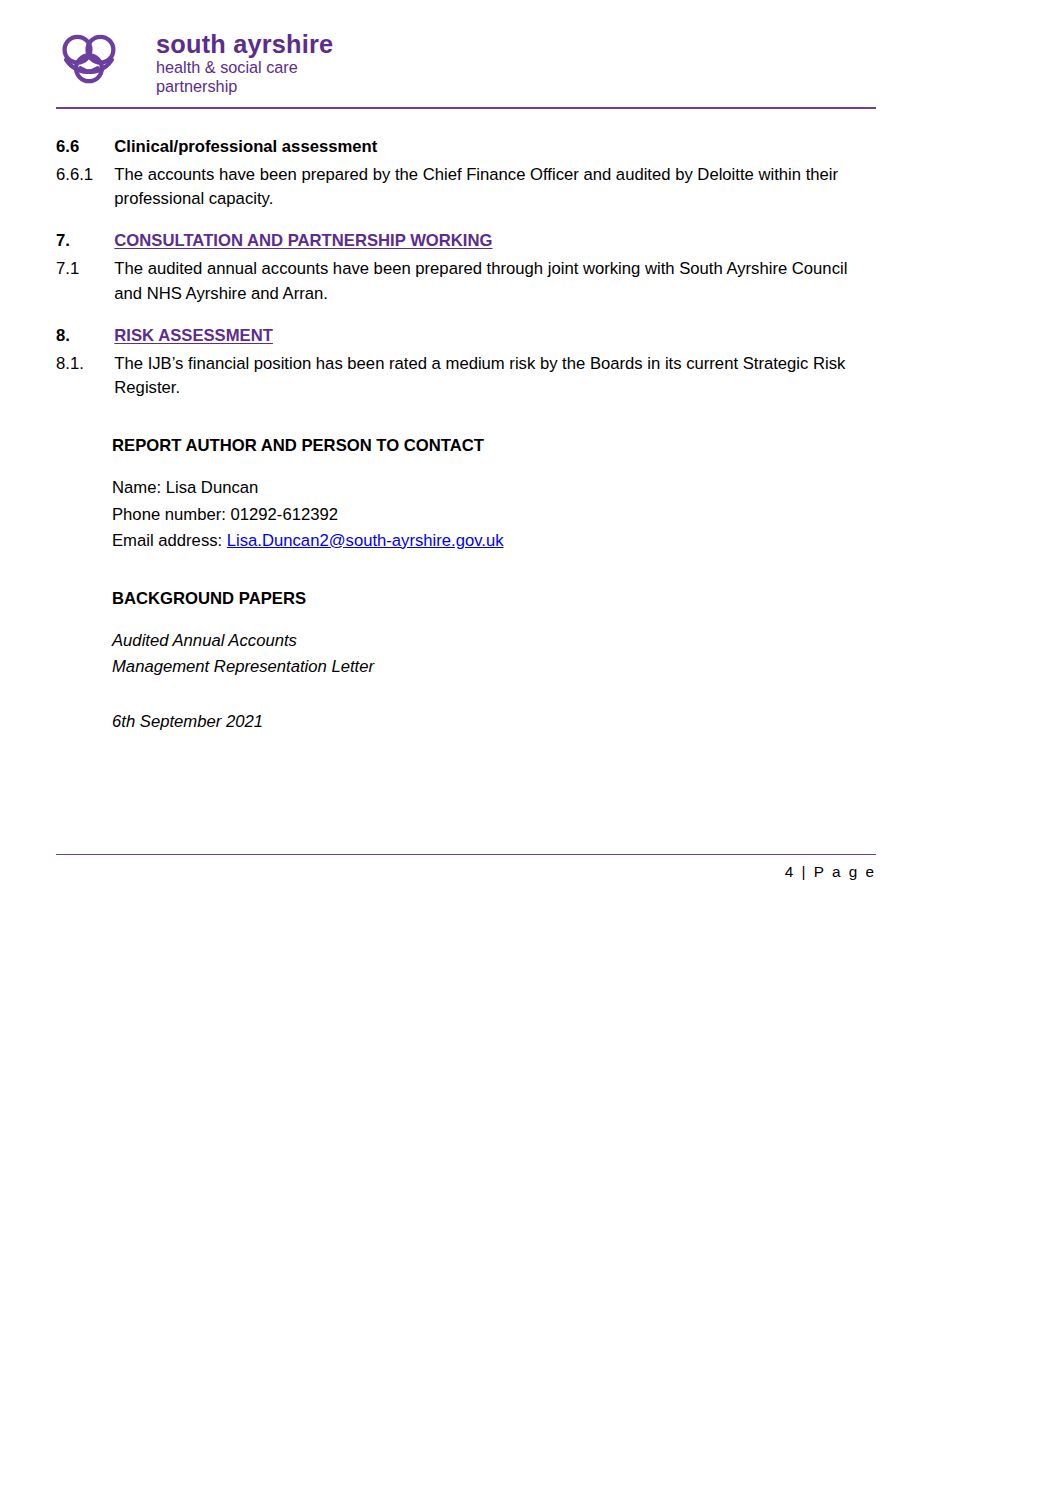south ayrshire
health & social care
partnership
6.6
Clinical/professional assessment
6.6.1
The accounts have been prepared by the Chief Finance Officer and audited by Deloitte within their professional capacity.
7.
CONSULTATION AND PARTNERSHIP WORKING
7.1
The audited annual accounts have been prepared through joint working with South Ayrshire Council and NHS Ayrshire and Arran.
8.
RISK ASSESSMENT
8.1.
The IJB’s financial position has been rated a medium risk by the Boards in its current Strategic Risk Register.
REPORT AUTHOR AND PERSON TO CONTACT
Name: Lisa Duncan
Phone number: 01292-612392
Email address: Lisa.Duncan2@south-ayrshire.gov.uk
BACKGROUND PAPERS
Audited Annual Accounts
Management Representation Letter
6th September 2021
4 | P a g e